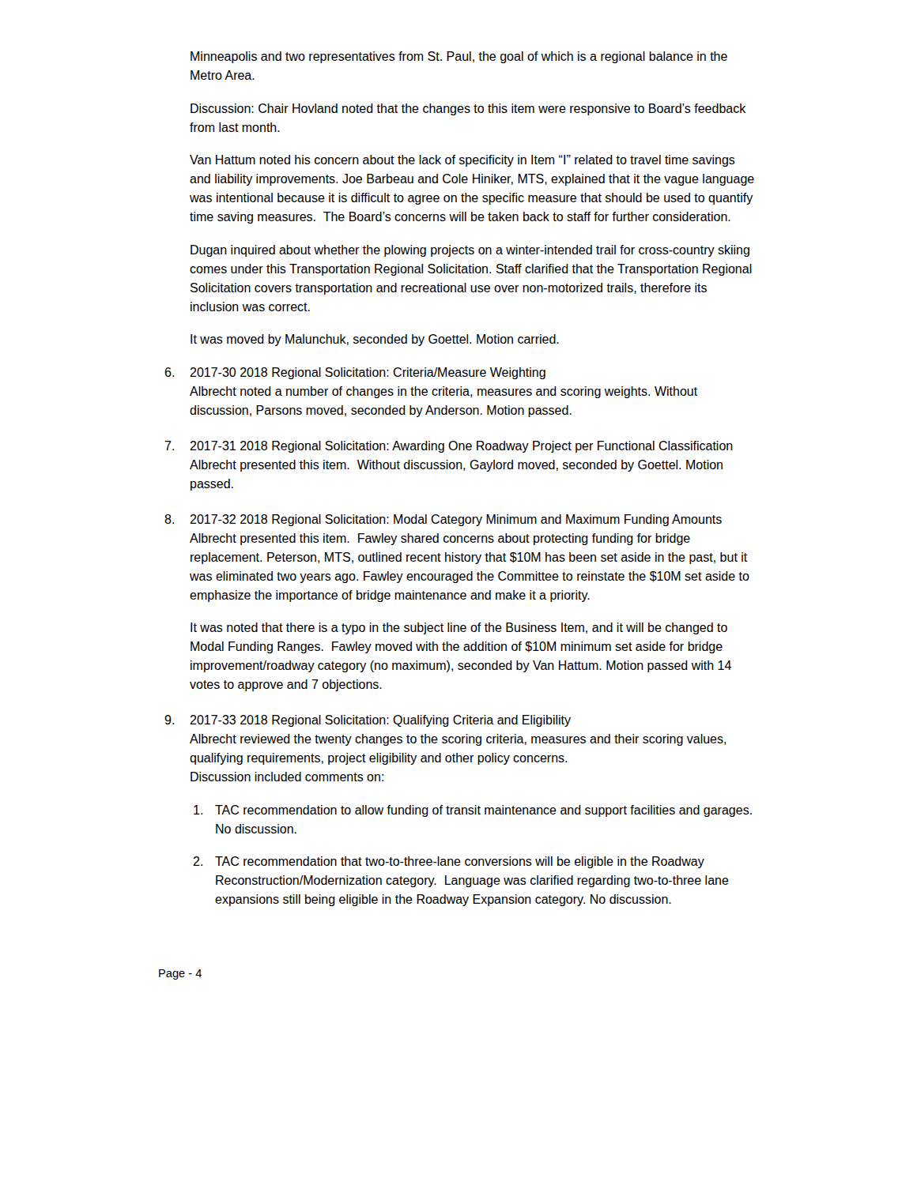Minneapolis and two representatives from St. Paul, the goal of which is a regional balance in the Metro Area.
Discussion: Chair Hovland noted that the changes to this item were responsive to Board’s feedback from last month.
Van Hattum noted his concern about the lack of specificity in Item “I” related to travel time savings and liability improvements. Joe Barbeau and Cole Hiniker, MTS, explained that it the vague language was intentional because it is difficult to agree on the specific measure that should be used to quantify time saving measures. The Board’s concerns will be taken back to staff for further consideration.
Dugan inquired about whether the plowing projects on a winter-intended trail for cross-country skiing comes under this Transportation Regional Solicitation. Staff clarified that the Transportation Regional Solicitation covers transportation and recreational use over non-motorized trails, therefore its inclusion was correct.
It was moved by Malunchuk, seconded by Goettel. Motion carried.
2017-30 2018 Regional Solicitation: Criteria/Measure Weighting
Albrecht noted a number of changes in the criteria, measures and scoring weights. Without discussion, Parsons moved, seconded by Anderson. Motion passed.
2017-31 2018 Regional Solicitation: Awarding One Roadway Project per Functional Classification
Albrecht presented this item. Without discussion, Gaylord moved, seconded by Goettel. Motion passed.
2017-32 2018 Regional Solicitation: Modal Category Minimum and Maximum Funding Amounts
Albrecht presented this item. Fawley shared concerns about protecting funding for bridge replacement. Peterson, MTS, outlined recent history that $10M has been set aside in the past, but it was eliminated two years ago. Fawley encouraged the Committee to reinstate the $10M set aside to emphasize the importance of bridge maintenance and make it a priority.
It was noted that there is a typo in the subject line of the Business Item, and it will be changed to Modal Funding Ranges. Fawley moved with the addition of $10M minimum set aside for bridge improvement/roadway category (no maximum), seconded by Van Hattum. Motion passed with 14 votes to approve and 7 objections.
2017-33 2018 Regional Solicitation: Qualifying Criteria and Eligibility
Albrecht reviewed the twenty changes to the scoring criteria, measures and their scoring values, qualifying requirements, project eligibility and other policy concerns.
Discussion included comments on:
TAC recommendation to allow funding of transit maintenance and support facilities and garages. No discussion.
TAC recommendation that two-to-three-lane conversions will be eligible in the Roadway Reconstruction/Modernization category. Language was clarified regarding two-to-three lane expansions still being eligible in the Roadway Expansion category. No discussion.
Page - 4